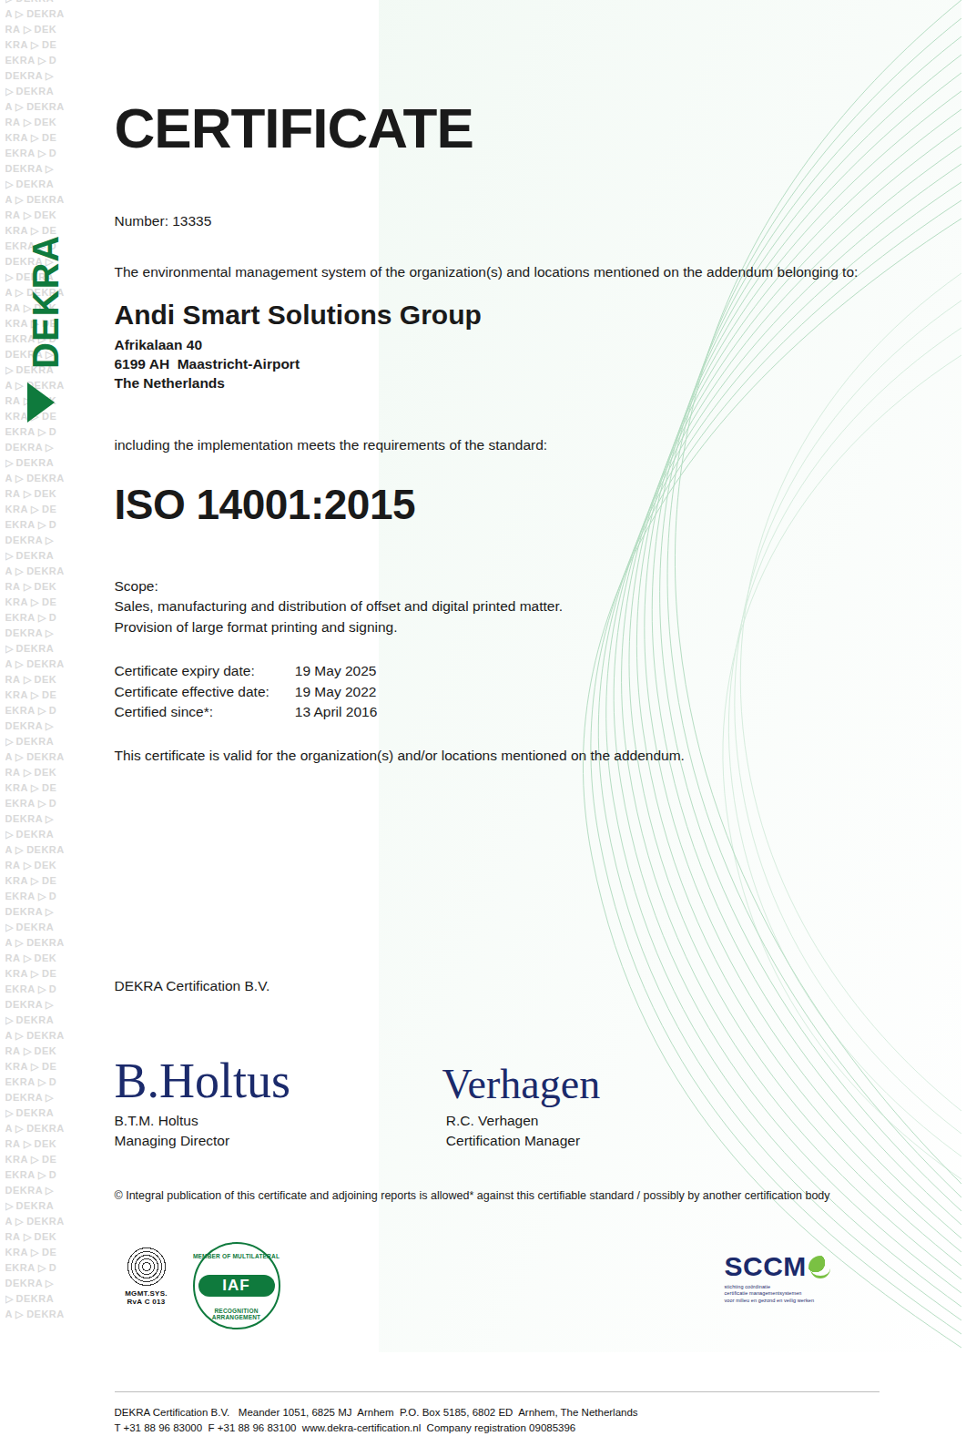▷ DEKRA A ▷ DEKRA RA ▷ DEK KRA ▷ DE EKRA ▷ D DEKRA ▷ ▷ DEKRA A ▷ DEKRA RA ▷ DEK KRA ▷ DE EKRA ▷ D DEKRA ▷ ▷ DEKRA A ▷ DEKRA RA ▷ DEK KRA ▷ DE EKRA ▷ D DEKRA ▷ ▷ DEKRA A ▷ DEKRA RA ▷ DEK KRA ▷ DE EKRA ▷ D DEKRA ▷ ▷ DEKRA A ▷ DEKRA RA ▷ DEK KRA ▷ DE EKRA ▷ D DEKRA ▷ ▷ DEKRA A ▷ DEKRA RA ▷ DEK KRA ▷ DE EKRA ▷ D DEKRA ▷ ▷ DEKRA A ▷ DEKRA RA ▷ DEK KRA ▷ DE EKRA ▷ D DEKRA ▷ ▷ DEKRA A ▷ DEKRA RA ▷ DEK KRA ▷ DE EKRA ▷ D DEKRA ▷ ▷ DEKRA A ▷ DEKRA RA ▷ DEK KRA ▷ DE EKRA ▷ D DEKRA ▷ ▷ DEKRA A ▷ DEKRA RA ▷ DEK KRA ▷ DE EKRA ▷ D DEKRA ▷ ▷ DEKRA A ▷ DEKRA RA ▷ DEK KRA ▷ DE EKRA ▷ D DEKRA ▷ ▷ DEKRA A ▷ DEKRA RA ▷ DEK KRA ▷ DE EKRA ▷ D DEKRA ▷ ▷ DEKRA A ▷ DEKRA RA ▷ DEK KRA ▷ DE EKRA ▷ D DEKRA ▷ ▷ DEKRA A ▷ DEKRA RA ▷ DEK KRA ▷ DE EKRA ▷ D DEKRA ▷ ▷ DEKRA A ▷ DEKRA
DEKRA
CERTIFICATE
Number: 13335
The environmental management system of the organization(s) and locations mentioned on the addendum belonging to:
Andi Smart Solutions Group
Afrikalaan 40
6199 AH Maastricht-Airport
The Netherlands
including the implementation meets the requirements of the standard:
ISO 14001:2015
Scope:
Sales, manufacturing and distribution of offset and digital printed matter.
Provision of large format printing and signing.
| Certificate expiry date: | 19 May 2025 |
| Certificate effective date: | 19 May 2022 |
| Certified since*: | 13 April 2016 |
This certificate is valid for the organization(s) and/or locations mentioned on the addendum.
DEKRA Certification B.V.
B.Holtus
Verhagen
B.T.M. Holtus
Managing Director
R.C. Verhagen
Certification Manager
© Integral publication of this certificate and adjoining reports is allowed* against this certifiable standard / possibly by another certification body
MGMT.SYS.
RvA C 013
MEMBER OF MULTILATERAL
IAF
RECOGNITION ARRANGEMENT
SCCM
stichting coördinatie
certificatie managementsystemen
voor milieu en gezond en veilig werken
DEKRA Certification B.V. Meander 1051, 6825 MJ Arnhem P.O. Box 5185, 6802 ED Arnhem, The Netherlands
T +31 88 96 83000 F +31 88 96 83100 www.dekra-certification.nl Company registration 09085396